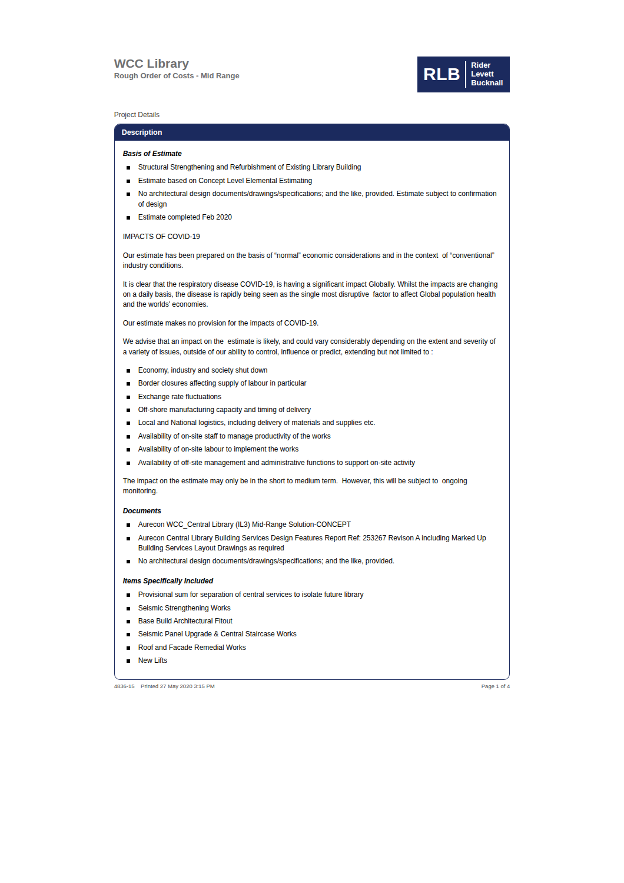RLB
Rider
Levett
Bucknall
WCC Library
Rough Order of Costs - Mid Range
Project Details
Description
Basis of Estimate
Structural Strengthening and Refurbishment of Existing Library Building
Estimate based on Concept Level Elemental Estimating
No architectural design documents/drawings/specifications; and the like, provided. Estimate subject to confirmation of design
Estimate completed Feb 2020
IMPACTS OF COVID-19
Our estimate has been prepared on the basis of “normal” economic considerations and in the context of “conventional” industry conditions.
It is clear that the respiratory disease COVID-19, is having a significant impact Globally. Whilst the impacts are changing on a daily basis, the disease is rapidly being seen as the single most disruptive factor to affect Global population health and the worlds' economies.
Our estimate makes no provision for the impacts of COVID-19.
We advise that an impact on the estimate is likely, and could vary considerably depending on the extent and severity of a variety of issues, outside of our ability to control, influence or predict, extending but not limited to :
Economy, industry and society shut down
Border closures affecting supply of labour in particular
Exchange rate fluctuations
Off-shore manufacturing capacity and timing of delivery
Local and National logistics, including delivery of materials and supplies etc.
Availability of on-site staff to manage productivity of the works
Availability of on-site labour to implement the works
Availability of off-site management and administrative functions to support on-site activity
The impact on the estimate may only be in the short to medium term. However, this will be subject to ongoing monitoring.
Documents
Aurecon WCC_Central Library (IL3) Mid-Range Solution-CONCEPT
Aurecon Central Library Building Services Design Features Report Ref: 253267 Revison A including Marked Up Building Services Layout Drawings as required
No architectural design documents/drawings/specifications; and the like, provided.
Items Specifically Included
Provisional sum for separation of central services to isolate future library
Seismic Strengthening Works
Base Build Architectural Fitout
Seismic Panel Upgrade & Central Staircase Works
Roof and Facade Remedial Works
New Lifts
4836-15 Printed 27 May 2020 3:15 PM
Page 1 of 4